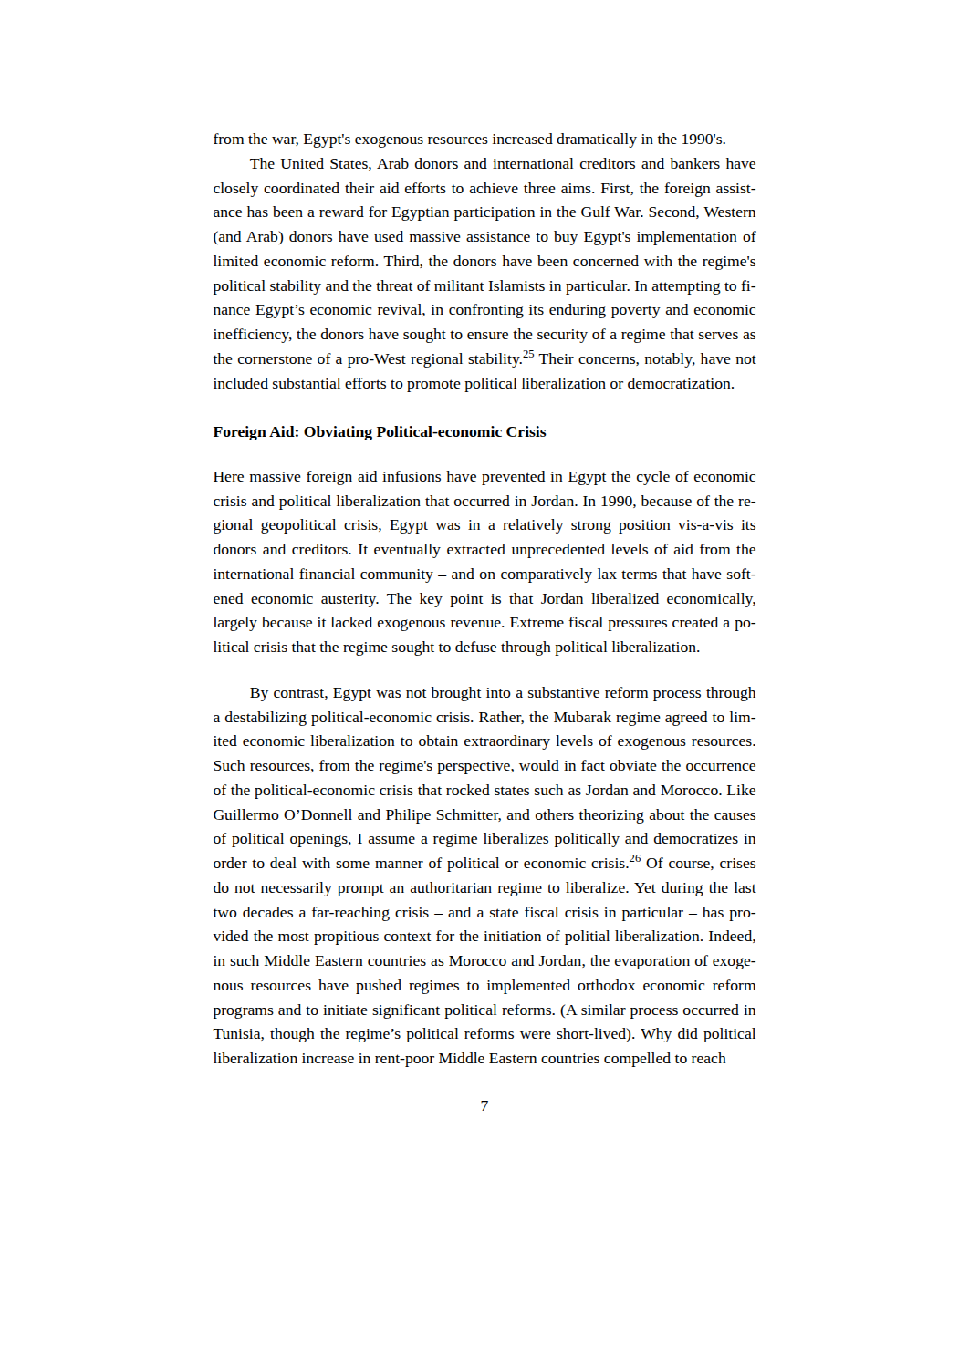from the war, Egypt's exogenous resources increased dramatically in the 1990's.
The United States, Arab donors and international creditors and bankers have closely coordinated their aid efforts to achieve three aims. First, the foreign assistance has been a reward for Egyptian participation in the Gulf War. Second, Western (and Arab) donors have used massive assistance to buy Egypt's implementation of limited economic reform. Third, the donors have been concerned with the regime's political stability and the threat of militant Islamists in particular. In attempting to finance Egypt’s economic revival, in confronting its enduring poverty and economic inefficiency, the donors have sought to ensure the security of a regime that serves as the cornerstone of a pro-West regional stability.25 Their concerns, notably, have not included substantial efforts to promote political liberalization or democratization.
Foreign Aid: Obviating Political-economic Crisis
Here massive foreign aid infusions have prevented in Egypt the cycle of economic crisis and political liberalization that occurred in Jordan. In 1990, because of the regional geopolitical crisis, Egypt was in a relatively strong position vis-a-vis its donors and creditors. It eventually extracted unprecedented levels of aid from the international financial community – and on comparatively lax terms that have softened economic austerity. The key point is that Jordan liberalized economically, largely because it lacked exogenous revenue. Extreme fiscal pressures created a political crisis that the regime sought to defuse through political liberalization.
By contrast, Egypt was not brought into a substantive reform process through a destabilizing political-economic crisis. Rather, the Mubarak regime agreed to limited economic liberalization to obtain extraordinary levels of exogenous resources. Such resources, from the regime's perspective, would in fact obviate the occurrence of the political-economic crisis that rocked states such as Jordan and Morocco. Like Guillermo O’Donnell and Philipe Schmitter, and others theorizing about the causes of political openings, I assume a regime liberalizes politically and democratizes in order to deal with some manner of political or economic crisis.26 Of course, crises do not necessarily prompt an authoritarian regime to liberalize. Yet during the last two decades a far-reaching crisis – and a state fiscal crisis in particular – has provided the most propitious context for the initiation of politial liberalization. Indeed, in such Middle Eastern countries as Morocco and Jordan, the evaporation of exogenous resources have pushed regimes to implemented orthodox economic reform programs and to initiate significant political reforms. (A similar process occurred in Tunisia, though the regime’s political reforms were short-lived). Why did political liberalization increase in rent-poor Middle Eastern countries compelled to reach
7